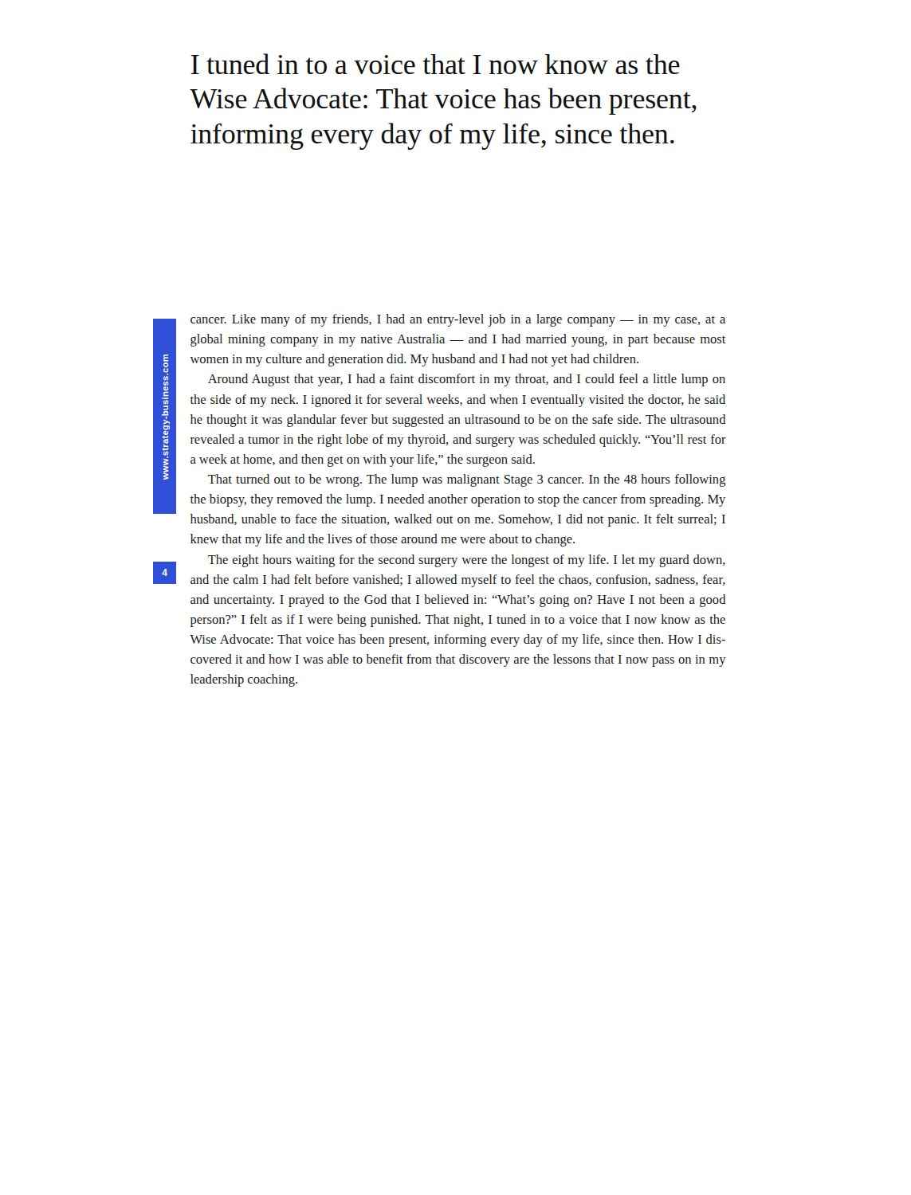www.strategy-business.com
4
I tuned in to a voice that I now know as the Wise Advocate: That voice has been present, informing every day of my life, since then.
cancer. Like many of my friends, I had an entry-level job in a large company — in my case, at a global mining company in my native Australia — and I had married young, in part because most women in my culture and generation did. My husband and I had not yet had children.
Around August that year, I had a faint discomfort in my throat, and I could feel a little lump on the side of my neck. I ignored it for several weeks, and when I eventually visited the doctor, he said he thought it was glandular fever but suggested an ultrasound to be on the safe side. The ultrasound revealed a tumor in the right lobe of my thyroid, and surgery was scheduled quickly. “You’ll rest for a week at home, and then get on with your life,” the surgeon said.
That turned out to be wrong. The lump was malignant Stage 3 cancer. In the 48 hours following the biopsy, they removed the lump. I needed another operation to stop the cancer from spreading. My husband, unable to face the situation, walked out on me. Somehow, I did not panic. It felt surreal; I knew that my life and the lives of those around me were about to change.
The eight hours waiting for the second surgery were the longest of my life. I let my guard down, and the calm I had felt before vanished; I allowed myself to feel the chaos, confusion, sadness, fear, and uncertainty. I prayed to the God that I believed in: “What’s going on? Have I not been a good person?” I felt as if I were being punished. That night, I tuned in to a voice that I now know as the Wise Advocate: That voice has been present, informing every day of my life, since then. How I discovered it and how I was able to benefit from that discovery are the lessons that I now pass on in my leadership coaching.